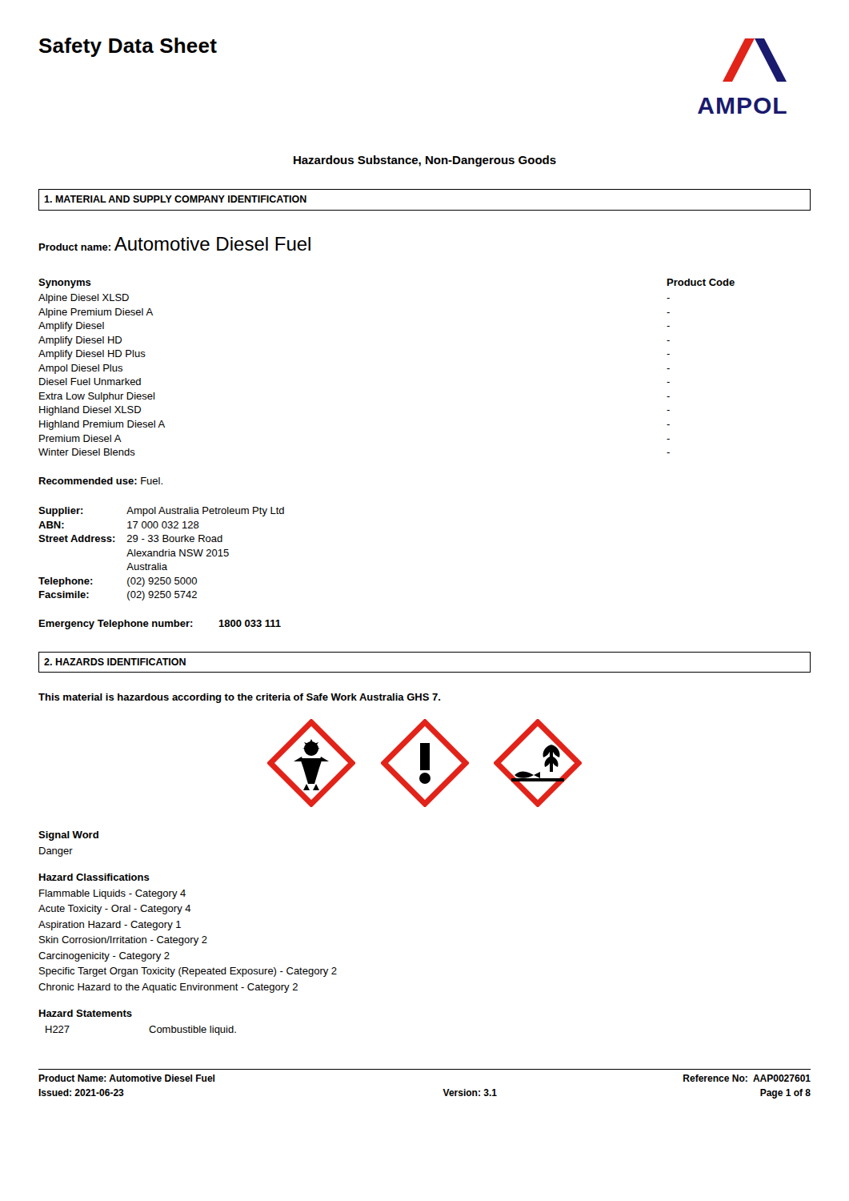Safety Data Sheet
AMPOL
Hazardous Substance, Non-Dangerous Goods
1. MATERIAL AND SUPPLY COMPANY IDENTIFICATION
Product name: Automotive Diesel Fuel
| Synonyms | Product Code |
| --- | --- |
| Alpine Diesel XLSD | - |
| Alpine Premium Diesel A | - |
| Amplify Diesel | - |
| Amplify Diesel HD | - |
| Amplify Diesel HD Plus | - |
| Ampol Diesel Plus | - |
| Diesel Fuel Unmarked | - |
| Extra Low Sulphur Diesel | - |
| Highland Diesel XLSD | - |
| Highland Premium Diesel A | - |
| Premium Diesel A | - |
| Winter Diesel Blends | - |
Recommended use: Fuel.
| Supplier: | Ampol Australia Petroleum Pty Ltd |
| ABN: | 17 000 032 128 |
| Street Address: | 29 - 33 Bourke Road Alexandria NSW 2015 Australia |
| Telephone: | (02) 9250 5000 |
| Facsimile: | (02) 9250 5742 |
Emergency Telephone number: 1800 033 111
2. HAZARDS IDENTIFICATION
This material is hazardous according to the criteria of Safe Work Australia GHS 7.
Signal Word
Danger
Hazard Classifications
Flammable Liquids - Category 4
Acute Toxicity - Oral - Category 4
Aspiration Hazard - Category 1
Skin Corrosion/Irritation - Category 2
Carcinogenicity - Category 2
Specific Target Organ Toxicity (Repeated Exposure) - Category 2
Chronic Hazard to the Aquatic Environment - Category 2
Hazard Statements
H227 Combustible liquid.
Product Name: Automotive Diesel Fuel
Reference No: AAP0027601
Issued: 2021-06-23
Version: 3.1
Page 1 of 8